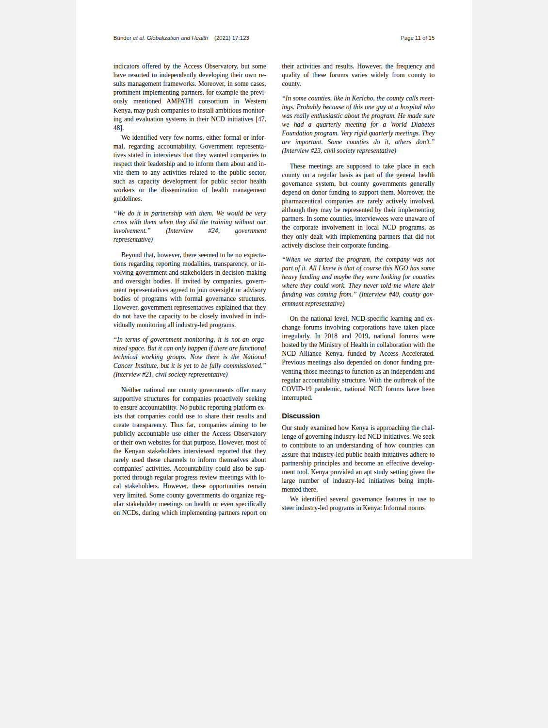Bünder et al. Globalization and Health (2021) 17:123
Page 11 of 15
indicators offered by the Access Observatory, but some have resorted to independently developing their own results management frameworks. Moreover, in some cases, prominent implementing partners, for example the previously mentioned AMPATH consortium in Western Kenya, may push companies to install ambitious monitoring and evaluation systems in their NCD initiatives [47, 48].
We identified very few norms, either formal or informal, regarding accountability. Government representatives stated in interviews that they wanted companies to respect their leadership and to inform them about and invite them to any activities related to the public sector, such as capacity development for public sector health workers or the dissemination of health management guidelines.
“We do it in partnership with them. We would be very cross with them when they did the training without our involvement.” (Interview #24, government representative)
Beyond that, however, there seemed to be no expectations regarding reporting modalities, transparency, or involving government and stakeholders in decision-making and oversight bodies. If invited by companies, government representatives agreed to join oversight or advisory bodies of programs with formal governance structures. However, government representatives explained that they do not have the capacity to be closely involved in individually monitoring all industry-led programs.
“In terms of government monitoring, it is not an organized space. But it can only happen if there are functional technical working groups. Now there is the National Cancer Institute, but it is yet to be fully commissioned.” (Interview #21, civil society representative)
Neither national nor county governments offer many supportive structures for companies proactively seeking to ensure accountability. No public reporting platform exists that companies could use to share their results and create transparency. Thus far, companies aiming to be publicly accountable use either the Access Observatory or their own websites for that purpose. However, most of the Kenyan stakeholders interviewed reported that they rarely used these channels to inform themselves about companies’ activities. Accountability could also be supported through regular progress review meetings with local stakeholders. However, these opportunities remain very limited. Some county governments do organize regular stakeholder meetings on health or even specifically on NCDs, during which implementing partners report on their activities and results. However, the frequency and quality of these forums varies widely from county to county.
“In some counties, like in Kericho, the county calls meetings. Probably because of this one guy at a hospital who was really enthusiastic about the program. He made sure we had a quarterly meeting for a World Diabetes Foundation program. Very rigid quarterly meetings. They are important. Some counties do it, others don’t.” (Interview #23, civil society representative)
These meetings are supposed to take place in each county on a regular basis as part of the general health governance system, but county governments generally depend on donor funding to support them. Moreover, the pharmaceutical companies are rarely actively involved, although they may be represented by their implementing partners. In some counties, interviewees were unaware of the corporate involvement in local NCD programs, as they only dealt with implementing partners that did not actively disclose their corporate funding.
“When we started the program, the company was not part of it. All I knew is that of course this NGO has some heavy funding and maybe they were looking for counties where they could work. They never told me where their funding was coming from.” (Interview #40, county government representative)
On the national level, NCD-specific learning and exchange forums involving corporations have taken place irregularly. In 2018 and 2019, national forums were hosted by the Ministry of Health in collaboration with the NCD Alliance Kenya, funded by Access Accelerated. Previous meetings also depended on donor funding preventing those meetings to function as an independent and regular accountability structure. With the outbreak of the COVID-19 pandemic, national NCD forums have been interrupted.
Discussion
Our study examined how Kenya is approaching the challenge of governing industry-led NCD initiatives. We seek to contribute to an understanding of how countries can assure that industry-led public health initiatives adhere to partnership principles and become an effective development tool. Kenya provided an apt study setting given the large number of industry-led initiatives being implemented there.
We identified several governance features in use to steer industry-led programs in Kenya: Informal norms